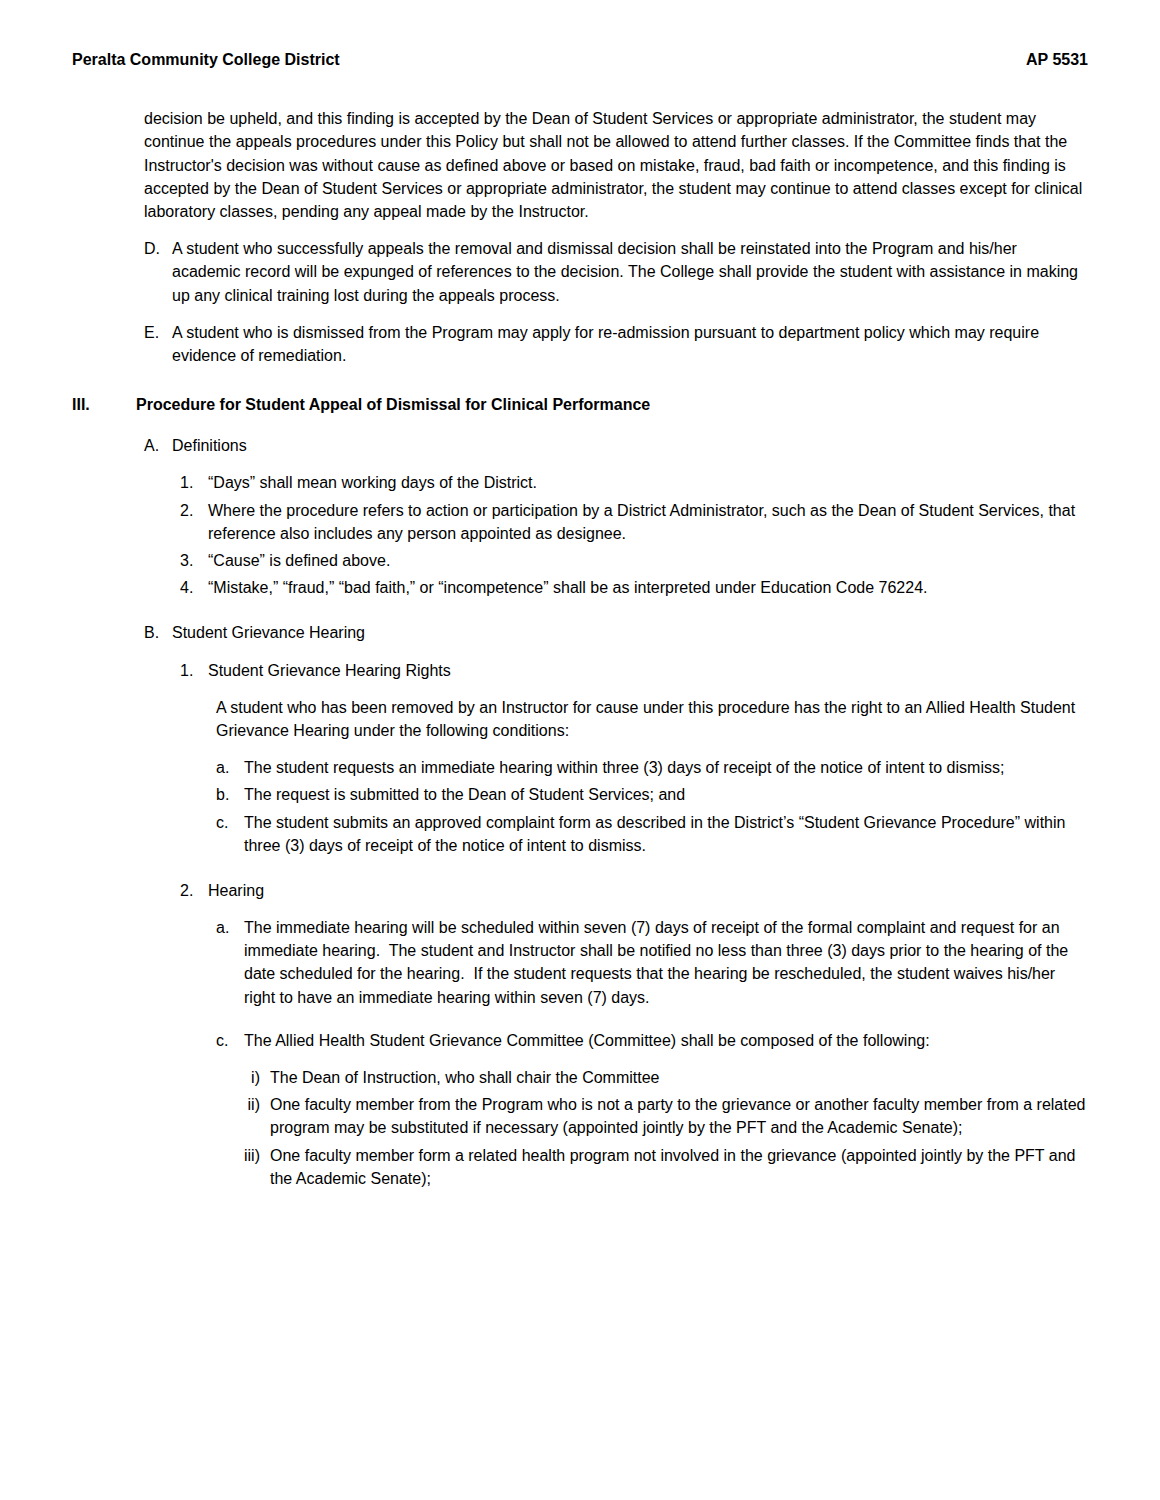Peralta Community College District AP 5531
decision be upheld, and this finding is accepted by the Dean of Student Services or appropriate administrator, the student may continue the appeals procedures under this Policy but shall not be allowed to attend further classes. If the Committee finds that the Instructor's decision was without cause as defined above or based on mistake, fraud, bad faith or incompetence, and this finding is accepted by the Dean of Student Services or appropriate administrator, the student may continue to attend classes except for clinical laboratory classes, pending any appeal made by the Instructor.
D. A student who successfully appeals the removal and dismissal decision shall be reinstated into the Program and his/her academic record will be expunged of references to the decision. The College shall provide the student with assistance in making up any clinical training lost during the appeals process.
E. A student who is dismissed from the Program may apply for re-admission pursuant to department policy which may require evidence of remediation.
III. Procedure for Student Appeal of Dismissal for Clinical Performance
A. Definitions
1. “Days” shall mean working days of the District.
2. Where the procedure refers to action or participation by a District Administrator, such as the Dean of Student Services, that reference also includes any person appointed as designee.
3. “Cause” is defined above.
4. “Mistake,” “fraud,” “bad faith,” or “incompetence” shall be as interpreted under Education Code 76224.
B. Student Grievance Hearing
1. Student Grievance Hearing Rights
A student who has been removed by an Instructor for cause under this procedure has the right to an Allied Health Student Grievance Hearing under the following conditions:
a. The student requests an immediate hearing within three (3) days of receipt of the notice of intent to dismiss;
b. The request is submitted to the Dean of Student Services; and
c. The student submits an approved complaint form as described in the District’s “Student Grievance Procedure” within three (3) days of receipt of the notice of intent to dismiss.
2. Hearing
a. The immediate hearing will be scheduled within seven (7) days of receipt of the formal complaint and request for an immediate hearing. The student and Instructor shall be notified no less than three (3) days prior to the hearing of the date scheduled for the hearing. If the student requests that the hearing be rescheduled, the student waives his/her right to have an immediate hearing within seven (7) days.
c. The Allied Health Student Grievance Committee (Committee) shall be composed of the following:
i) The Dean of Instruction, who shall chair the Committee
ii) One faculty member from the Program who is not a party to the grievance or another faculty member from a related program may be substituted if necessary (appointed jointly by the PFT and the Academic Senate);
iii) One faculty member form a related health program not involved in the grievance (appointed jointly by the PFT and the Academic Senate);